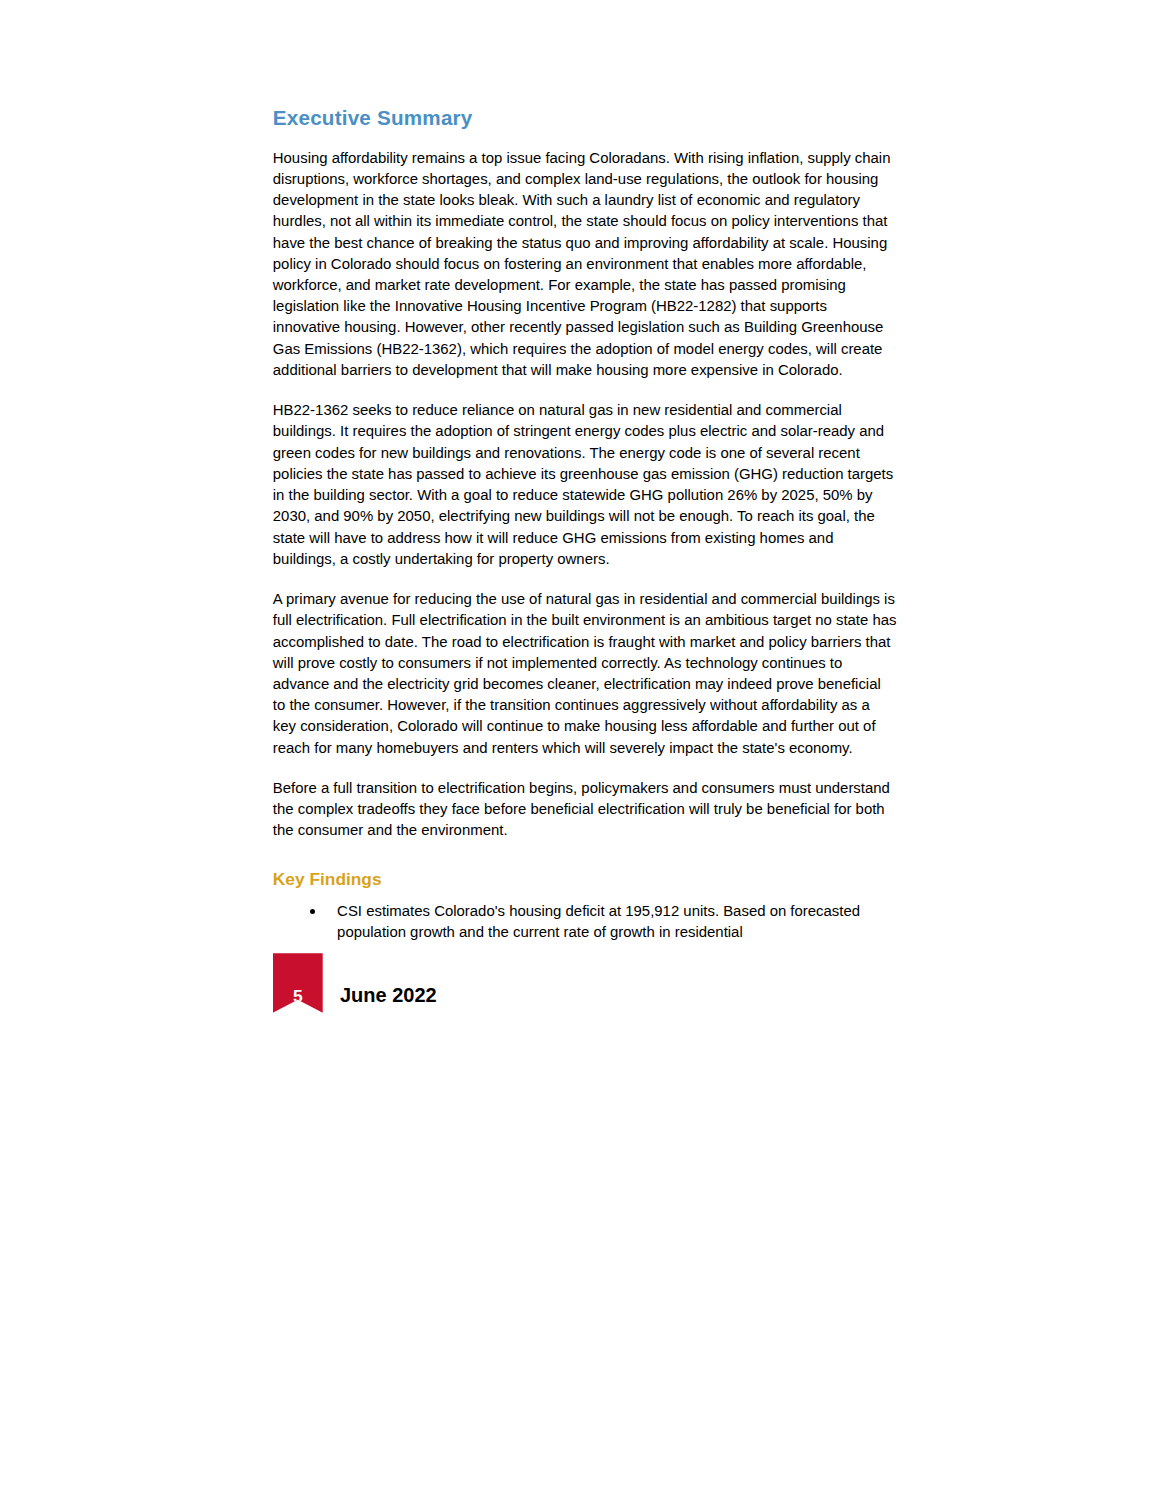Executive Summary
Housing affordability remains a top issue facing Coloradans. With rising inflation, supply chain disruptions, workforce shortages, and complex land-use regulations, the outlook for housing development in the state looks bleak. With such a laundry list of economic and regulatory hurdles, not all within its immediate control, the state should focus on policy interventions that have the best chance of breaking the status quo and improving affordability at scale. Housing policy in Colorado should focus on fostering an environment that enables more affordable, workforce, and market rate development. For example, the state has passed promising legislation like the Innovative Housing Incentive Program (HB22-1282) that supports innovative housing. However, other recently passed legislation such as Building Greenhouse Gas Emissions (HB22-1362), which requires the adoption of model energy codes, will create additional barriers to development that will make housing more expensive in Colorado.
HB22-1362 seeks to reduce reliance on natural gas in new residential and commercial buildings. It requires the adoption of stringent energy codes plus electric and solar-ready and green codes for new buildings and renovations. The energy code is one of several recent policies the state has passed to achieve its greenhouse gas emission (GHG) reduction targets in the building sector. With a goal to reduce statewide GHG pollution 26% by 2025, 50% by 2030, and 90% by 2050, electrifying new buildings will not be enough. To reach its goal, the state will have to address how it will reduce GHG emissions from existing homes and buildings, a costly undertaking for property owners.
A primary avenue for reducing the use of natural gas in residential and commercial buildings is full electrification. Full electrification in the built environment is an ambitious target no state has accomplished to date. The road to electrification is fraught with market and policy barriers that will prove costly to consumers if not implemented correctly. As technology continues to advance and the electricity grid becomes cleaner, electrification may indeed prove beneficial to the consumer. However, if the transition continues aggressively without affordability as a key consideration, Colorado will continue to make housing less affordable and further out of reach for many homebuyers and renters which will severely impact the state's economy.
Before a full transition to electrification begins, policymakers and consumers must understand the complex tradeoffs they face before beneficial electrification will truly be beneficial for both the consumer and the environment.
Key Findings
CSI estimates Colorado's housing deficit at 195,912 units. Based on forecasted population growth and the current rate of growth in residential
5
June 2022